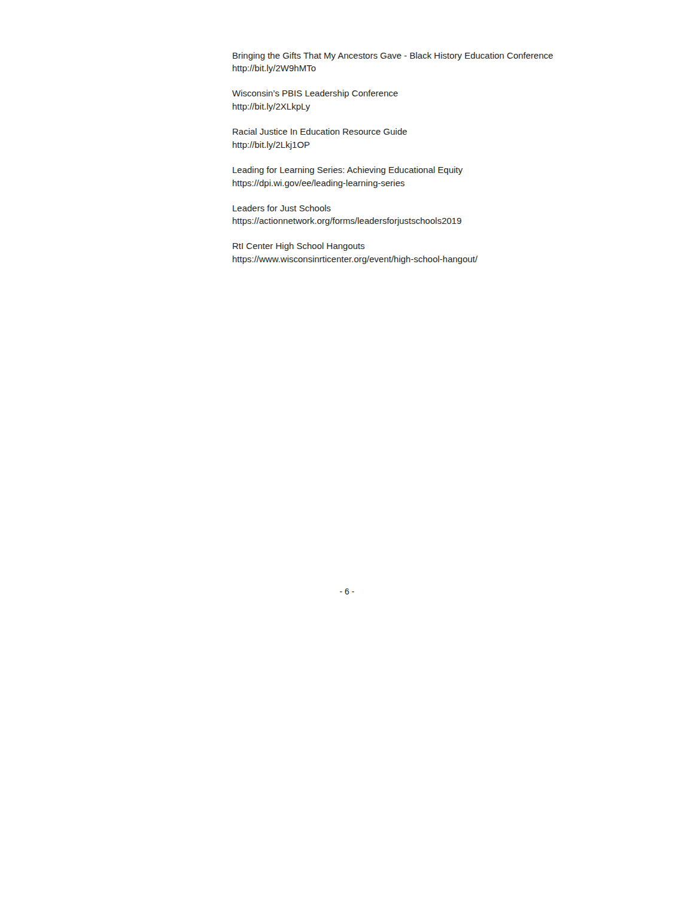Bringing the Gifts That My Ancestors Gave - Black History Education Conference http://bit.ly/2W9hMTo
Wisconsin’s PBIS Leadership Conference http://bit.ly/2XLkpLy
Racial Justice In Education Resource Guide http://bit.ly/2Lkj1OP
Leading for Learning Series: Achieving Educational Equity https://dpi.wi.gov/ee/leading-learning-series
Leaders for Just Schools https://actionnetwork.org/forms/leadersforjustschools2019
RtI Center High School Hangouts https://www.wisconsinrticenter.org/event/high-school-hangout/
- 6 -